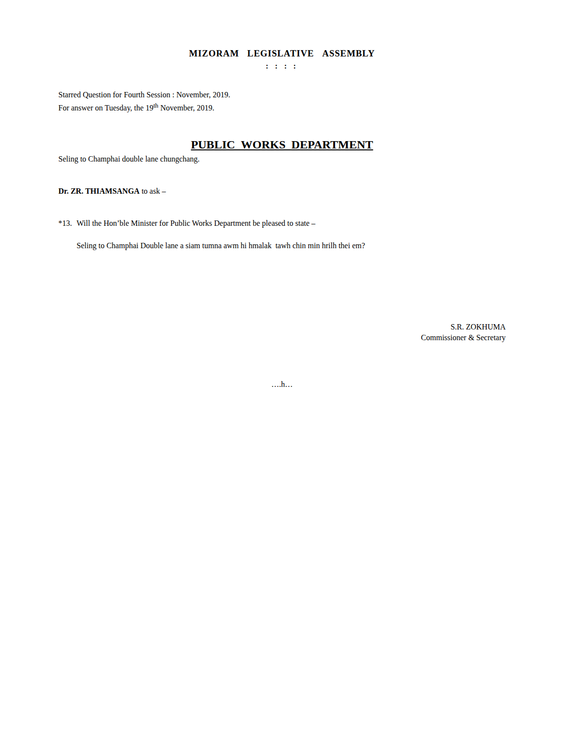MIZORAM LEGISLATIVE ASSEMBLY
: : : :
Starred Question for Fourth Session : November, 2019.
For answer on Tuesday, the 19th November, 2019.
PUBLIC WORKS DEPARTMENT
Seling to Champhai double lane chungchang.
Dr. ZR. THIAMSANGA to ask –
*13.
Will the Hon’ble Minister for Public Works Department be pleased to state –
Seling to Champhai Double lane a siam tumna awm hi hmalak tawh chin min hrilh thei em?
S.R. ZOKHUMA
Commissioner & Secretary
….h…